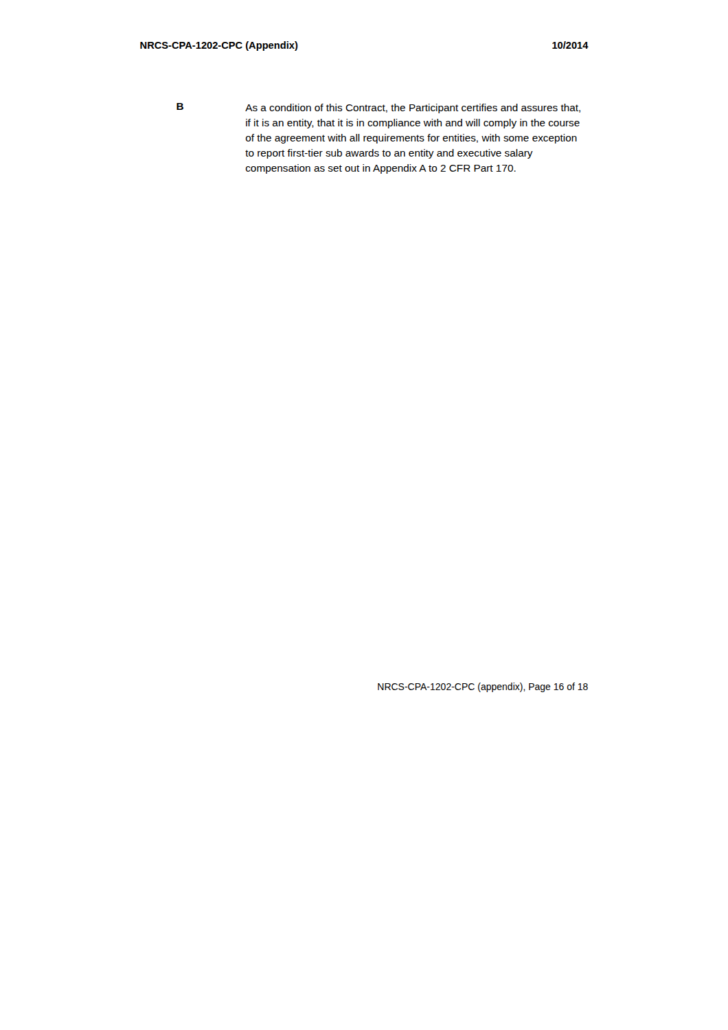NRCS-CPA-1202-CPC (Appendix) 10/2014
B
As a condition of this Contract, the Participant certifies and assures that, if it is an entity, that it is in compliance with and will comply in the course of the agreement with all requirements for entities, with some exception to report first-tier sub awards to an entity and executive salary compensation as set out in Appendix A to 2 CFR Part 170.
NRCS-CPA-1202-CPC (appendix), Page 16 of 18